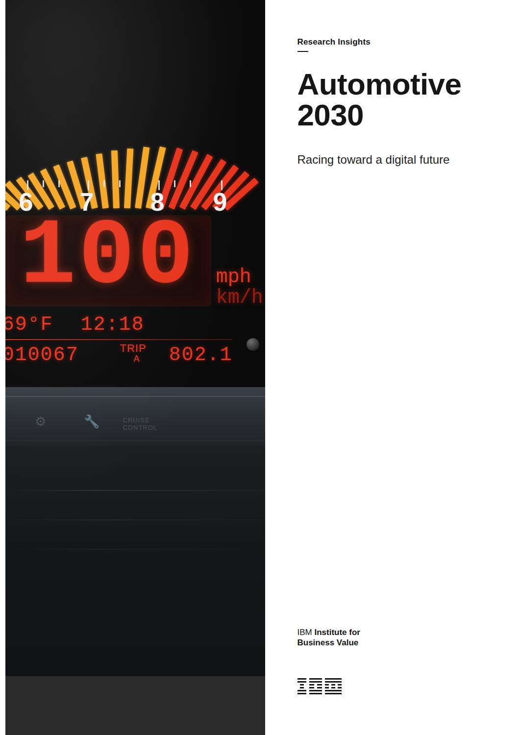6 7 8 9
100
mph
km/h
69°F 12:18
010067 TRIP A 802.1
⚙ 🔧 Cruise
Control
Research Insights
Automotive
2030
Racing toward a digital future
IBM Institute for
Business Value